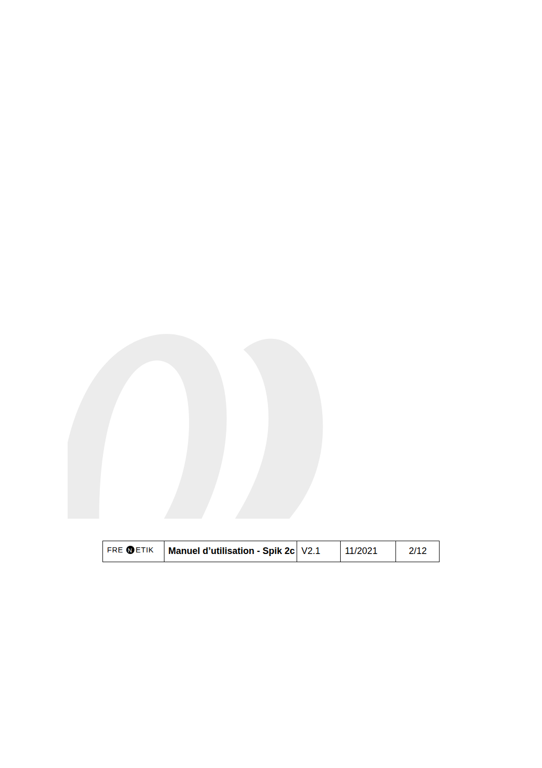| FRE N ETIK | Manuel d’utilisation - Spik 2c | V2.1 | 11/2021 | 2/12 |